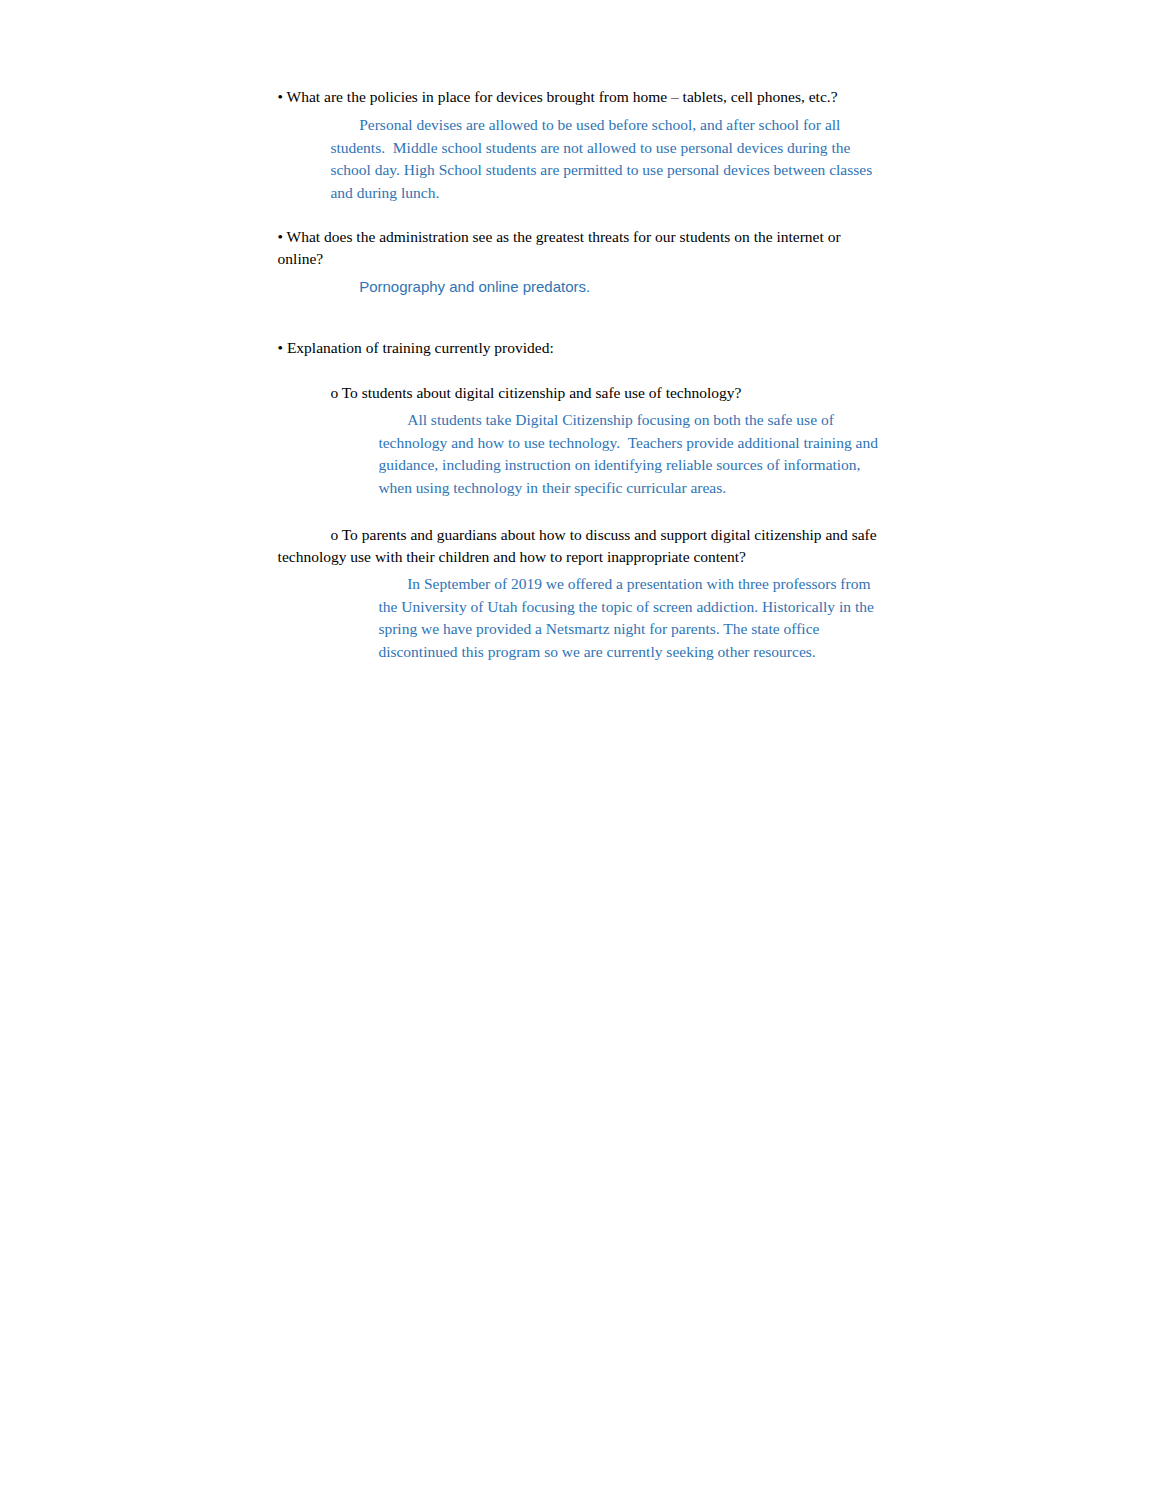• What are the policies in place for devices brought from home – tablets, cell phones, etc.?
Personal devises are allowed to be used before school, and after school for all students. Middle school students are not allowed to use personal devices during the school day. High School students are permitted to use personal devices between classes and during lunch.
• What does the administration see as the greatest threats for our students on the internet or online?
Pornography and online predators.
• Explanation of training currently provided:
o To students about digital citizenship and safe use of technology?
All students take Digital Citizenship focusing on both the safe use of technology and how to use technology. Teachers provide additional training and guidance, including instruction on identifying reliable sources of information, when using technology in their specific curricular areas.
o To parents and guardians about how to discuss and support digital citizenship and safe technology use with their children and how to report inappropriate content?
In September of 2019 we offered a presentation with three professors from the University of Utah focusing the topic of screen addiction. Historically in the spring we have provided a Netsmartz night for parents. The state office discontinued this program so we are currently seeking other resources.